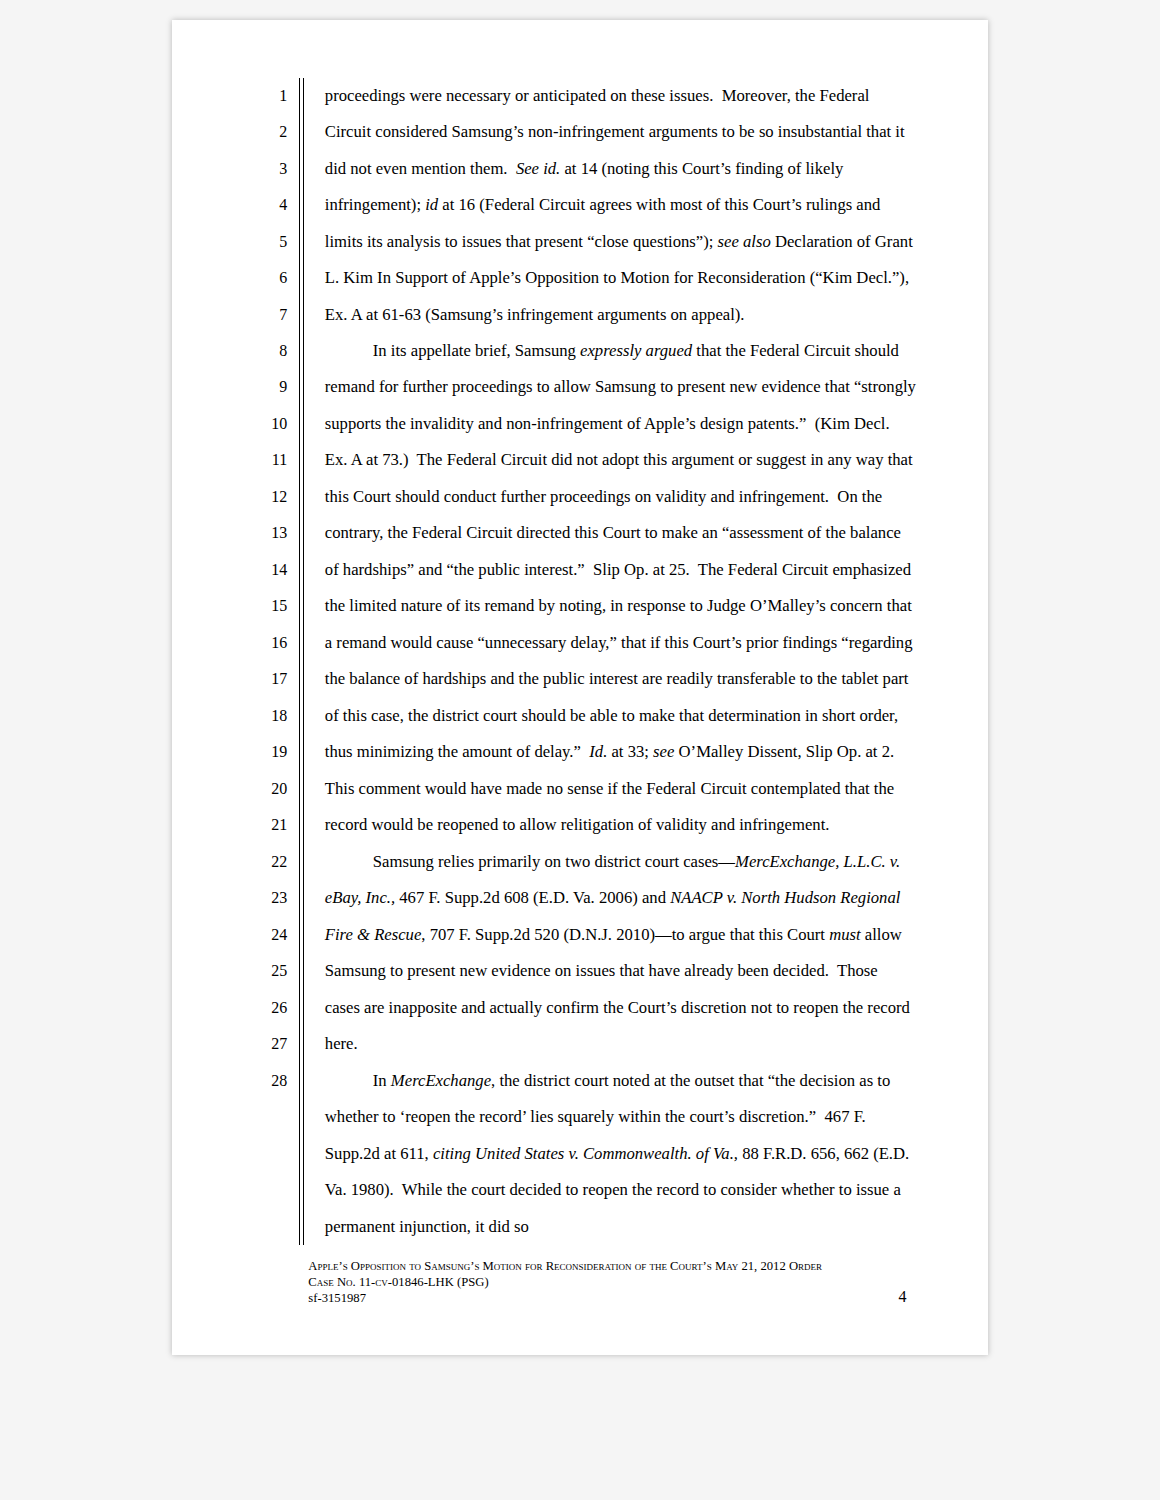1
2
3
4
5
6
7
8
9
10
11
12
13
14
15
16
17
18
19
20
21
22
23
24
25
26
27
28
proceedings were necessary or anticipated on these issues. Moreover, the Federal Circuit considered Samsung’s non-infringement arguments to be so insubstantial that it did not even mention them. See id. at 14 (noting this Court’s finding of likely infringement); id at 16 (Federal Circuit agrees with most of this Court’s rulings and limits its analysis to issues that present “close questions”); see also Declaration of Grant L. Kim In Support of Apple’s Opposition to Motion for Reconsideration (“Kim Decl.”), Ex. A at 61-63 (Samsung’s infringement arguments on appeal).
In its appellate brief, Samsung expressly argued that the Federal Circuit should remand for further proceedings to allow Samsung to present new evidence that “strongly supports the invalidity and non-infringement of Apple’s design patents.” (Kim Decl. Ex. A at 73.) The Federal Circuit did not adopt this argument or suggest in any way that this Court should conduct further proceedings on validity and infringement. On the contrary, the Federal Circuit directed this Court to make an “assessment of the balance of hardships” and “the public interest.” Slip Op. at 25. The Federal Circuit emphasized the limited nature of its remand by noting, in response to Judge O’Malley’s concern that a remand would cause “unnecessary delay,” that if this Court’s prior findings “regarding the balance of hardships and the public interest are readily transferable to the tablet part of this case, the district court should be able to make that determination in short order, thus minimizing the amount of delay.” Id. at 33; see O’Malley Dissent, Slip Op. at 2. This comment would have made no sense if the Federal Circuit contemplated that the record would be reopened to allow relitigation of validity and infringement.
Samsung relies primarily on two district court cases—MercExchange, L.L.C. v. eBay, Inc., 467 F. Supp.2d 608 (E.D. Va. 2006) and NAACP v. North Hudson Regional Fire & Rescue, 707 F. Supp.2d 520 (D.N.J. 2010)—to argue that this Court must allow Samsung to present new evidence on issues that have already been decided. Those cases are inapposite and actually confirm the Court’s discretion not to reopen the record here.
In MercExchange, the district court noted at the outset that “the decision as to whether to ‘reopen the record’ lies squarely within the court’s discretion.” 467 F. Supp.2d at 611, citing United States v. Commonwealth. of Va., 88 F.R.D. 656, 662 (E.D. Va. 1980). While the court decided to reopen the record to consider whether to issue a permanent injunction, it did so
Apple’s Opposition to Samsung’s Motion for Reconsideration of the Court’s May 21, 2012 Order
Case No. 11-cv-01846-LHK (PSG)
sf-3151987
4